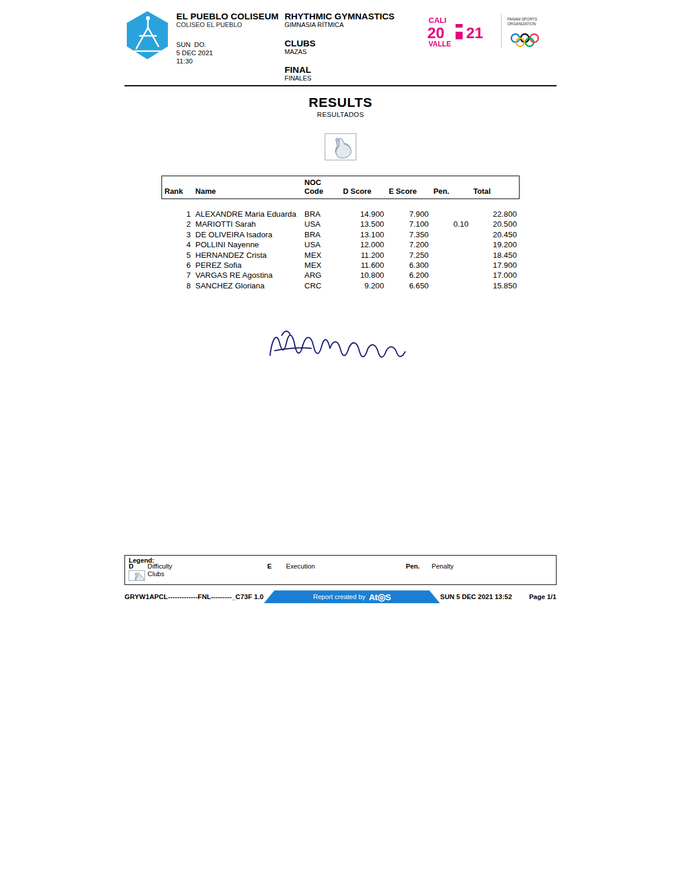EL PUEBLO COLISEUM
COLISEO EL PUEBLO
SUN DO.
5 DEC 2021
11:30
RHYTHMIC GYMNASTICS
GIMNASIA RÍTMICA
CLUBS
MAZAS
FINAL
FINALES
CALI 20 21 VALLE PANAM SPORTS ORGANIZATION
RESULTS
RESULTADOS
| Rank | Name | NOC Code | D Score | E Score | Pen. | Total |
| --- | --- | --- | --- | --- | --- | --- |
| 1 | ALEXANDRE Maria Eduarda | BRA | 14.900 | 7.900 | | 22.800 |
| 2 | MARIOTTI Sarah | USA | 13.500 | 7.100 | 0.10 | 20.500 |
| 3 | DE OLIVEIRA Isadora | BRA | 13.100 | 7.350 | | 20.450 |
| 4 | POLLINI Nayenne | USA | 12.000 | 7.200 | | 19.200 |
| 5 | HERNANDEZ Crista | MEX | 11.200 | 7.250 | | 18.450 |
| 6 | PEREZ Sofia | MEX | 11.600 | 6.300 | | 17.900 |
| 7 | VARGAS RE Agostina | ARG | 10.800 | 6.200 | | 17.000 |
| 8 | SANCHEZ Gloriana | CRC | 9.200 | 6.650 | | 15.850 |
Legend:
D
Difficulty
E
Execution
Pen.
Penalty
Clubs
GRYW1APCL-------------FNL---------_C73F 1.0
Report created by At◎S
SUN 5 DEC 2021 13:52 Page 1/1